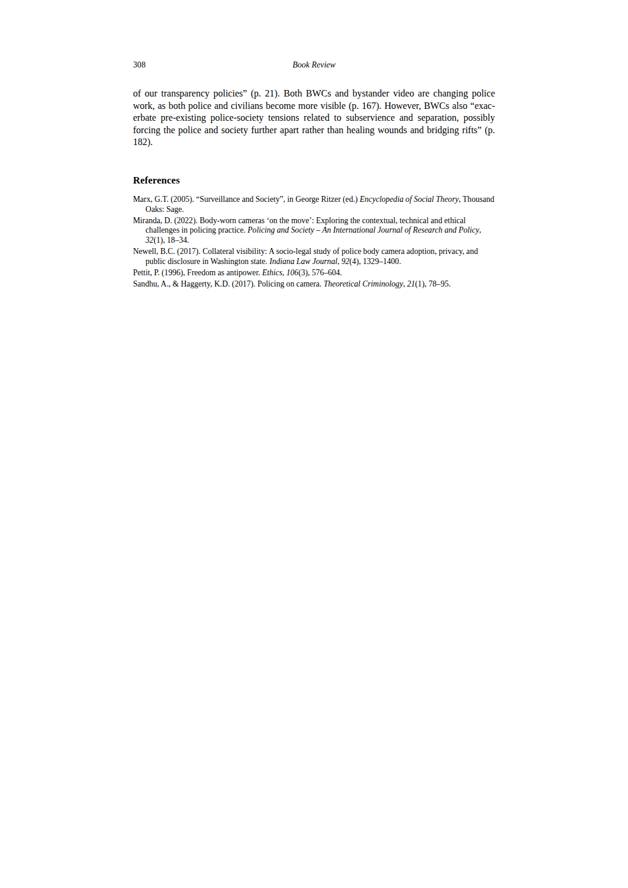308 Book Review
of our transparency policies” (p. 21). Both BWCs and bystander video are changing police work, as both police and civilians become more visible (p. 167). However, BWCs also “exacerbate pre-existing police-society tensions related to subservience and separation, possibly forcing the police and society further apart rather than healing wounds and bridging rifts” (p. 182).
References
Marx, G.T. (2005). “Surveillance and Society”, in George Ritzer (ed.) Encyclopedia of Social Theory, Thousand Oaks: Sage.
Miranda, D. (2022). Body-worn cameras ‘on the move’: Exploring the contextual, technical and ethical challenges in policing practice. Policing and Society – An International Journal of Research and Policy, 32(1), 18–34.
Newell, B.C. (2017). Collateral visibility: A socio-legal study of police body camera adoption, privacy, and public disclosure in Washington state. Indiana Law Journal, 92(4), 1329–1400.
Pettit, P. (1996), Freedom as antipower. Ethics, 106(3), 576–604.
Sandhu, A., & Haggerty, K.D. (2017). Policing on camera. Theoretical Criminology, 21(1), 78–95.